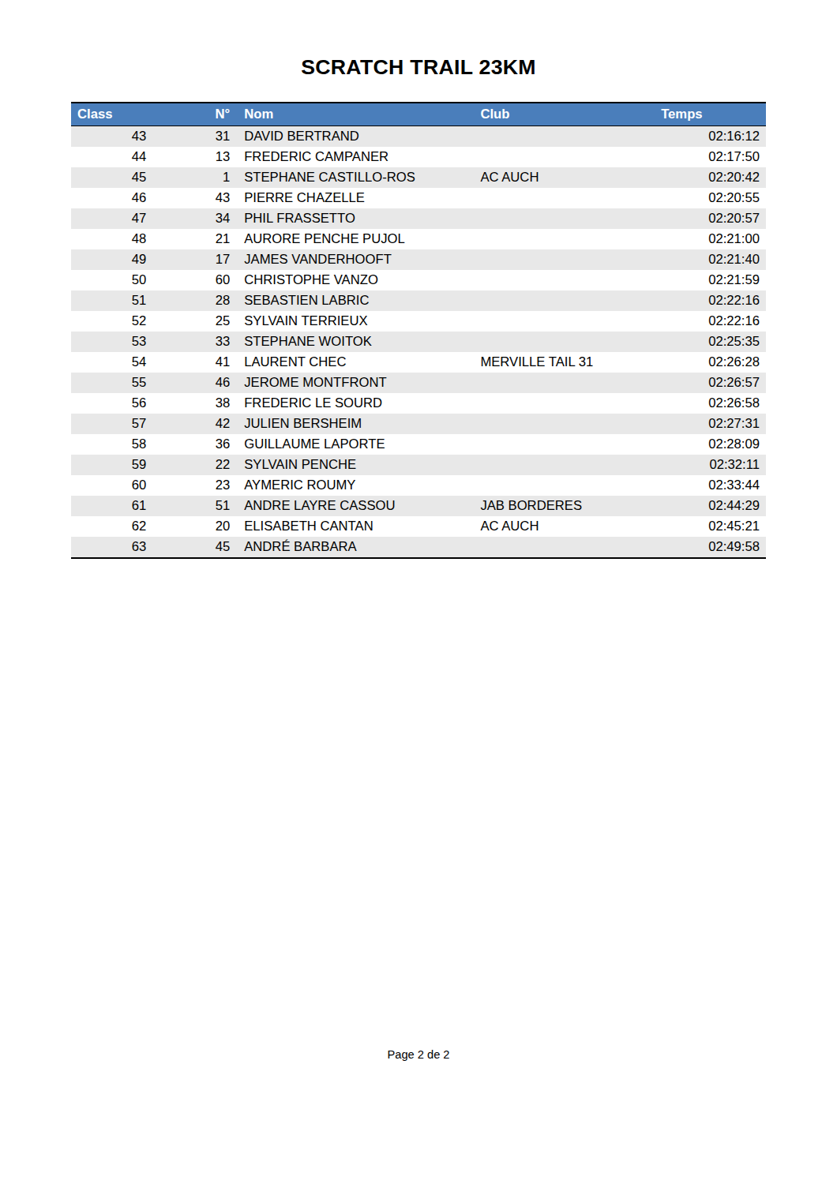SCRATCH TRAIL 23KM
| Class | N° | Nom | Club | Temps |
| --- | --- | --- | --- | --- |
| 43 | 31 | DAVID BERTRAND | | 02:16:12 |
| 44 | 13 | FREDERIC CAMPANER | | 02:17:50 |
| 45 | 1 | STEPHANE CASTILLO-ROS | AC AUCH | 02:20:42 |
| 46 | 43 | PIERRE CHAZELLE | | 02:20:55 |
| 47 | 34 | PHIL FRASSETTO | | 02:20:57 |
| 48 | 21 | AURORE PENCHE PUJOL | | 02:21:00 |
| 49 | 17 | JAMES VANDERHOOFT | | 02:21:40 |
| 50 | 60 | CHRISTOPHE VANZO | | 02:21:59 |
| 51 | 28 | SEBASTIEN LABRIC | | 02:22:16 |
| 52 | 25 | SYLVAIN TERRIEUX | | 02:22:16 |
| 53 | 33 | STEPHANE WOITOK | | 02:25:35 |
| 54 | 41 | LAURENT CHEC | MERVILLE TAIL 31 | 02:26:28 |
| 55 | 46 | JEROME MONTFRONT | | 02:26:57 |
| 56 | 38 | FREDERIC LE SOURD | | 02:26:58 |
| 57 | 42 | JULIEN BERSHEIM | | 02:27:31 |
| 58 | 36 | GUILLAUME LAPORTE | | 02:28:09 |
| 59 | 22 | SYLVAIN PENCHE | | 02:32:11 |
| 60 | 23 | AYMERIC ROUMY | | 02:33:44 |
| 61 | 51 | ANDRE LAYRE CASSOU | JAB BORDERES | 02:44:29 |
| 62 | 20 | ELISABETH CANTAN | AC AUCH | 02:45:21 |
| 63 | 45 | ANDRÉ BARBARA | | 02:49:58 |
Page 2 de 2